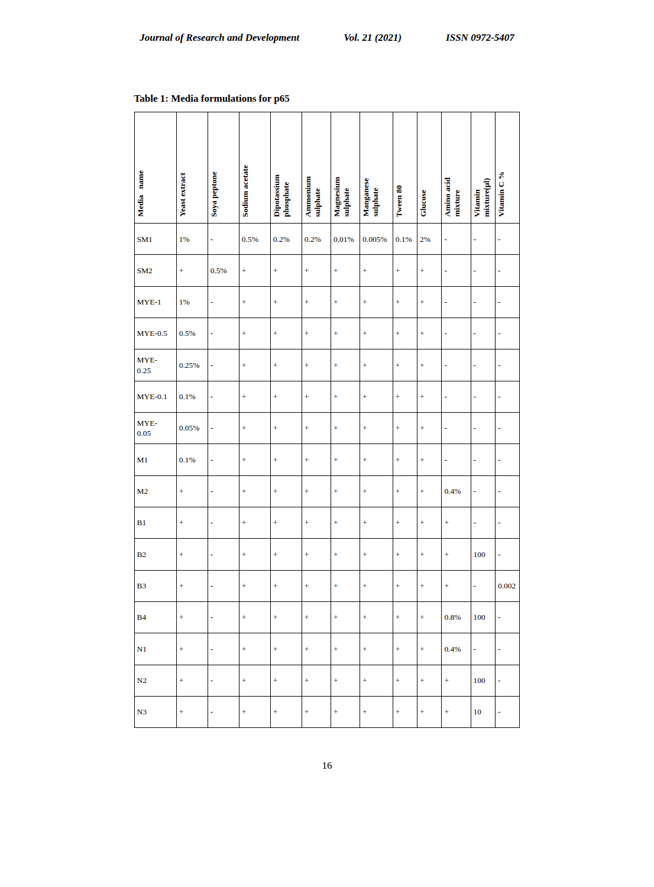Journal of Research and Development Vol. 21 (2021) ISSN 0972-5407
Table 1: Media formulations for p65
| Media name | Yeast extract | Soya peptone | Sodium acetate | Dipotassium phosphate | Ammonium sulphate | Magnesium sulphate | Manganese sulphate | Tween 80 | Glucose | Amino acid mixture | Vitamin mixture(µl) | Vitamin C % |
| --- | --- | --- | --- | --- | --- | --- | --- | --- | --- | --- | --- | --- |
| SM1 | 1% | - | 0.5% | 0.2% | 0.2% | 0.01% | 0.005% | 0.1% | 2% | - | - | - |
| SM2 | + | 0.5% | + | + | + | + | + | + | + | - | - | - |
| MYE-1 | 1% | - | + | + | + | + | + | + | + | - | - | - |
| MYE-0.5 | 0.5% | - | + | + | + | + | + | + | + | - | - | - |
| MYE- 0.25 | 0.25% | - | + | + | + | + | + | + | + | - | - | - |
| MYE-0.1 | 0.1% | - | + | + | + | + | + | + | + | - | - | - |
| MYE- 0.05 | 0.05% | - | + | + | + | + | + | + | + | - | - | - |
| M1 | 0.1% | - | + | + | + | + | + | + | + | - | - | - |
| M2 | + | - | + | + | + | + | + | + | + | 0.4% | - | - |
| B1 | + | - | + | + | + | + | + | + | + | + | - | - |
| B2 | + | - | + | + | + | + | + | + | + | + | 100 | - |
| B3 | + | - | + | + | + | + | + | + | + | + | - | 0.002 |
| B4 | + | - | + | + | + | + | + | + | + | 0.8% | 100 | - |
| N1 | + | - | + | + | + | + | + | + | + | 0.4% | - | - |
| N2 | + | - | + | + | + | + | + | + | + | + | 100 | - |
| N3 | + | - | + | + | + | + | + | + | + | + | 10 | - |
16